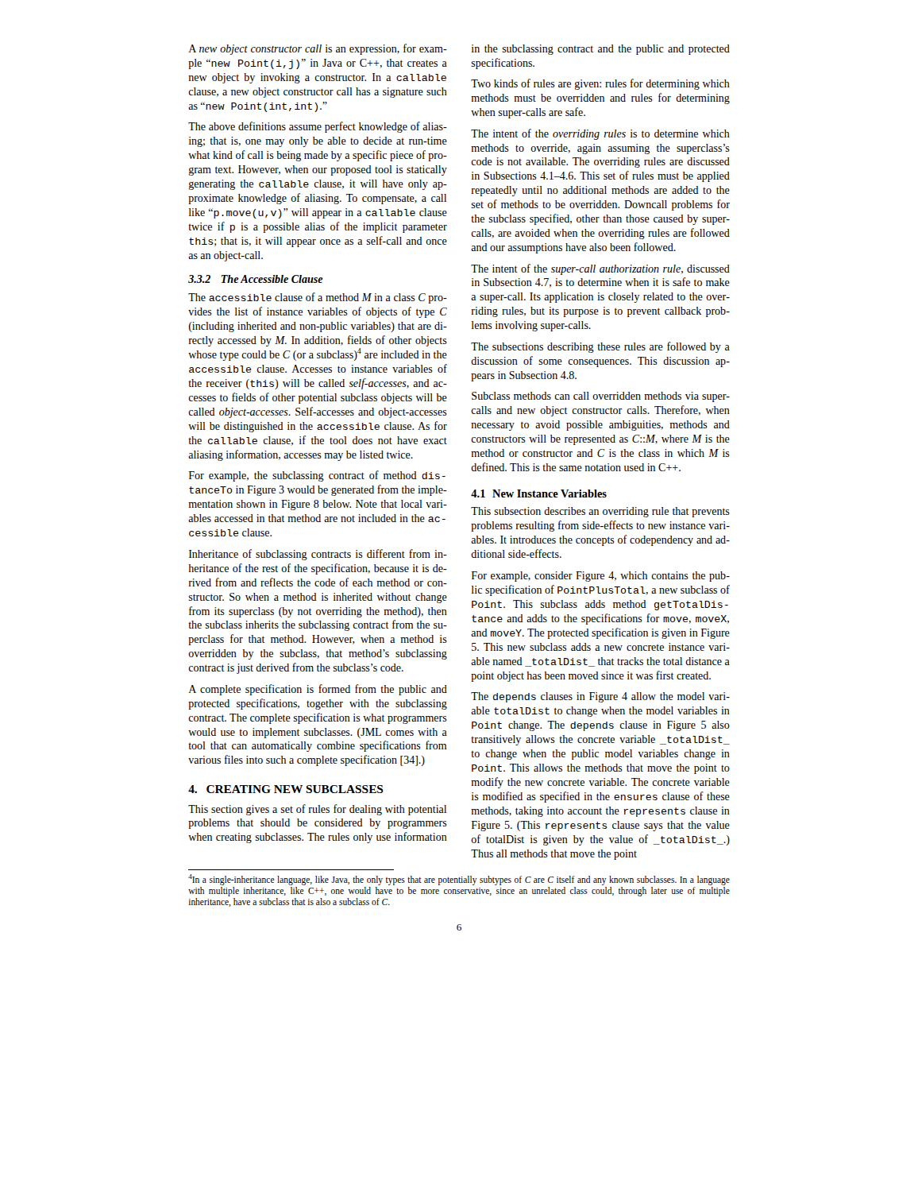A new object constructor call is an expression, for example “new Point(i,j)” in Java or C++, that creates a new object by invoking a constructor. In a callable clause, a new object constructor call has a signature such as “new Point(int,int).”
The above definitions assume perfect knowledge of aliasing; that is, one may only be able to decide at run-time what kind of call is being made by a specific piece of program text. However, when our proposed tool is statically generating the callable clause, it will have only approximate knowledge of aliasing. To compensate, a call like “p.move(u,v)” will appear in a callable clause twice if p is a possible alias of the implicit parameter this; that is, it will appear once as a self-call and once as an object-call.
3.3.2 The Accessible Clause
The accessible clause of a method M in a class C provides the list of instance variables of objects of type C (including inherited and non-public variables) that are directly accessed by M. In addition, fields of other objects whose type could be C (or a subclass)4 are included in the accessible clause. Accesses to instance variables of the receiver (this) will be called self-accesses, and accesses to fields of other potential subclass objects will be called object-accesses. Self-accesses and object-accesses will be distinguished in the accessible clause. As for the callable clause, if the tool does not have exact aliasing information, accesses may be listed twice.
For example, the subclassing contract of method distanceTo in Figure 3 would be generated from the implementation shown in Figure 8 below. Note that local variables accessed in that method are not included in the accessible clause.
Inheritance of subclassing contracts is different from inheritance of the rest of the specification, because it is derived from and reflects the code of each method or constructor. So when a method is inherited without change from its superclass (by not overriding the method), then the subclass inherits the subclassing contract from the superclass for that method. However, when a method is overridden by the subclass, that method’s subclassing contract is just derived from the subclass’s code.
A complete specification is formed from the public and protected specifications, together with the subclassing contract. The complete specification is what programmers would use to implement subclasses. (JML comes with a tool that can automatically combine specifications from various files into such a complete specification [34].)
4. CREATING NEW SUBCLASSES
This section gives a set of rules for dealing with potential problems that should be considered by programmers when creating subclasses. The rules only use information in the subclassing contract and the public and protected specifications.
Two kinds of rules are given: rules for determining which methods must be overridden and rules for determining when super-calls are safe.
The intent of the overriding rules is to determine which methods to override, again assuming the superclass’s code is not available. The overriding rules are discussed in Subsections 4.1–4.6. This set of rules must be applied repeatedly until no additional methods are added to the set of methods to be overridden. Downcall problems for the subclass specified, other than those caused by super-calls, are avoided when the overriding rules are followed and our assumptions have also been followed.
The intent of the super-call authorization rule, discussed in Subsection 4.7, is to determine when it is safe to make a super-call. Its application is closely related to the overriding rules, but its purpose is to prevent callback problems involving super-calls.
The subsections describing these rules are followed by a discussion of some consequences. This discussion appears in Subsection 4.8.
Subclass methods can call overridden methods via super-calls and new object constructor calls. Therefore, when necessary to avoid possible ambiguities, methods and constructors will be represented as C::M, where M is the method or constructor and C is the class in which M is defined. This is the same notation used in C++.
4.1 New Instance Variables
This subsection describes an overriding rule that prevents problems resulting from side-effects to new instance variables. It introduces the concepts of codependency and additional side-effects.
For example, consider Figure 4, which contains the public specification of PointPlusTotal, a new subclass of Point. This subclass adds method getTotalDistance and adds to the specifications for move, moveX, and moveY. The protected specification is given in Figure 5. This new subclass adds a new concrete instance variable named _totalDist_ that tracks the total distance a point object has been moved since it was first created.
The depends clauses in Figure 4 allow the model variable totalDist to change when the model variables in Point change. The depends clause in Figure 5 also transitively allows the concrete variable _totalDist_ to change when the public model variables change in Point. This allows the methods that move the point to modify the new concrete variable. The concrete variable is modified as specified in the ensures clause of these methods, taking into account the represents clause in Figure 5. (This represents clause says that the value of totalDist is given by the value of _totalDist_.) Thus all methods that move the point
4In a single-inheritance language, like Java, the only types that are potentially subtypes of C are C itself and any known subclasses. In a language with multiple inheritance, like C++, one would have to be more conservative, since an unrelated class could, through later use of multiple inheritance, have a subclass that is also a subclass of C.
6